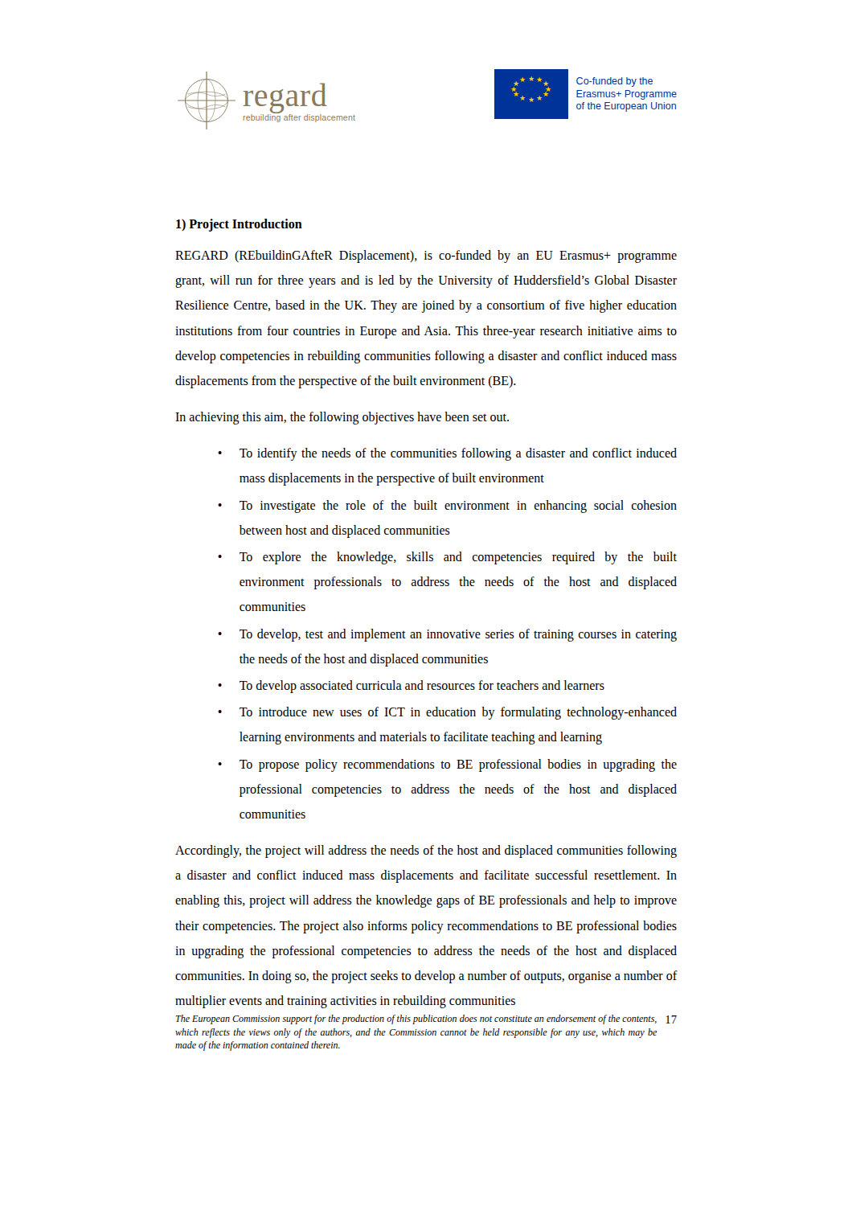regard
rebuilding after displacement
★ ★ ★ ★ ★ ★ ★ ★ ★ ★ ★ ★
Co-funded by the
Erasmus+ Programme
of the European Union
1) Project Introduction
REGARD (REbuildinGAfteR Displacement), is co-funded by an EU Erasmus+ programme grant, will run for three years and is led by the University of Huddersfield’s Global Disaster Resilience Centre, based in the UK. They are joined by a consortium of five higher education institutions from four countries in Europe and Asia. This three-year research initiative aims to develop competencies in rebuilding communities following a disaster and conflict induced mass displacements from the perspective of the built environment (BE).
In achieving this aim, the following objectives have been set out.
To identify the needs of the communities following a disaster and conflict induced mass displacements in the perspective of built environment
To investigate the role of the built environment in enhancing social cohesion between host and displaced communities
To explore the knowledge, skills and competencies required by the built environment professionals to address the needs of the host and displaced communities
To develop, test and implement an innovative series of training courses in catering the needs of the host and displaced communities
To develop associated curricula and resources for teachers and learners
To introduce new uses of ICT in education by formulating technology-enhanced learning environments and materials to facilitate teaching and learning
To propose policy recommendations to BE professional bodies in upgrading the professional competencies to address the needs of the host and displaced communities
Accordingly, the project will address the needs of the host and displaced communities following a disaster and conflict induced mass displacements and facilitate successful resettlement. In enabling this, project will address the knowledge gaps of BE professionals and help to improve their competencies. The project also informs policy recommendations to BE professional bodies in upgrading the professional competencies to address the needs of the host and displaced communities. In doing so, the project seeks to develop a number of outputs, organise a number of multiplier events and training activities in rebuilding communities
The European Commission support for the production of this publication does not constitute an endorsement of the contents, which reflects the views only of the authors, and the Commission cannot be held responsible for any use, which may be made of the information contained therein.
17